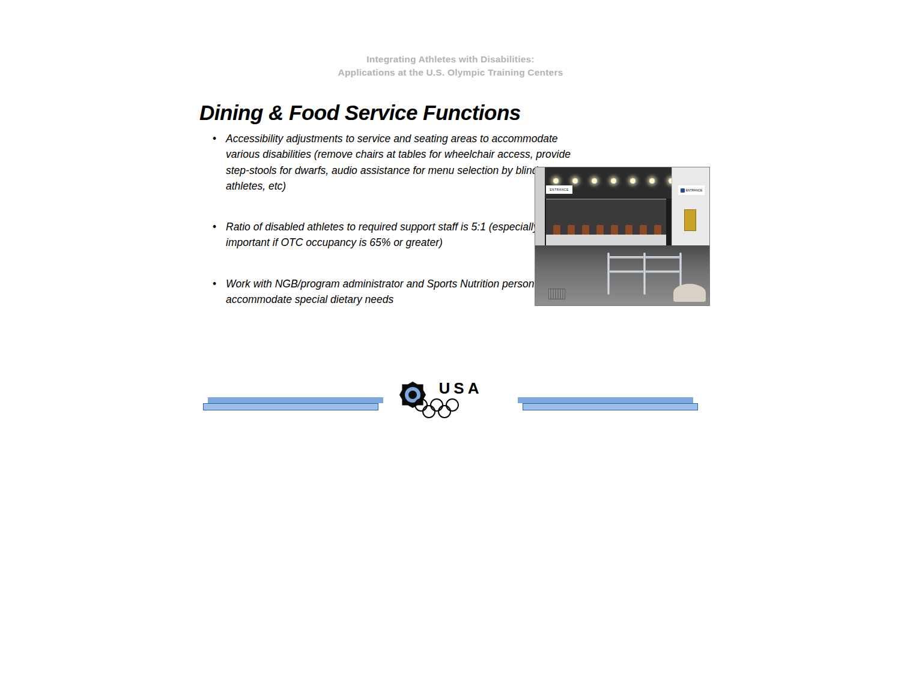Integrating Athletes with Disabilities:
Applications at the U.S. Olympic Training Centers
Dining & Food Service Functions
Accessibility adjustments to service and seating areas to accommodate various disabilities (remove chairs at tables for wheelchair access, provide step-stools for dwarfs, audio assistance for menu selection by blind athletes, etc)
Ratio of disabled athletes to required support staff is 5:1 (especially important if OTC occupancy is 65% or greater)
Work with NGB/program administrator and Sports Nutrition personnel to accommodate special dietary needs
ENTRANCE
ENTRANCE
USA